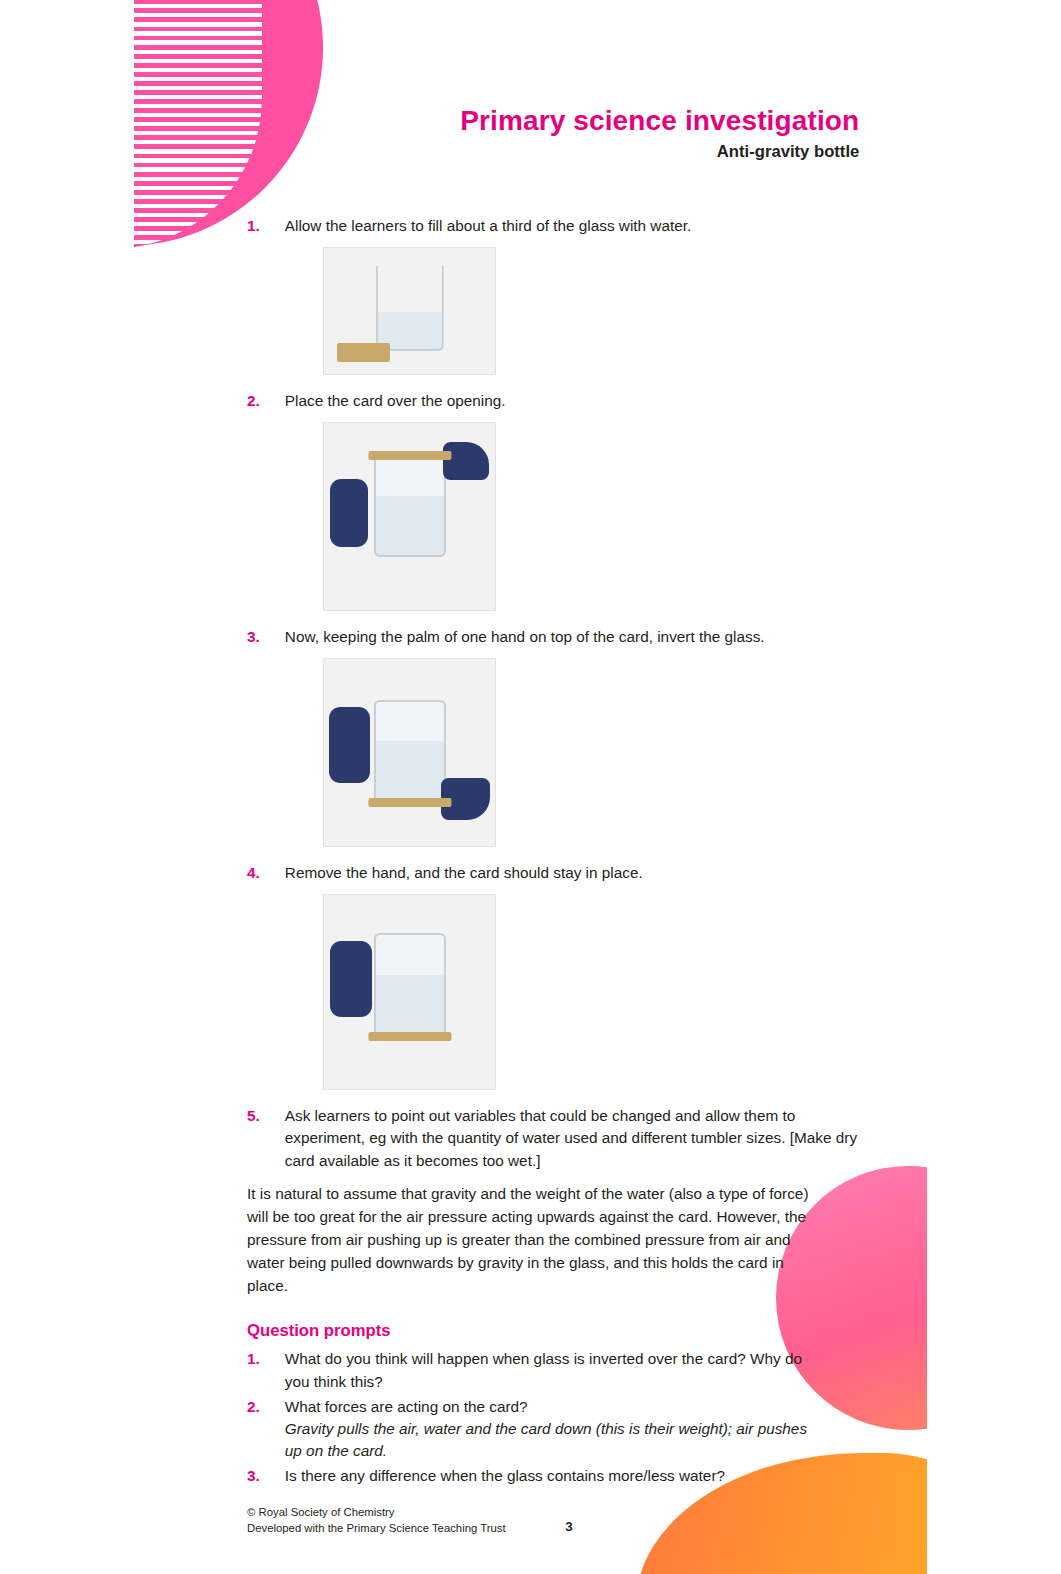Primary science investigation
Anti-gravity bottle
Allow the learners to fill about a third of the glass with water.
Place the card over the opening.
Now, keeping the palm of one hand on top of the card, invert the glass.
Remove the hand, and the card should stay in place.
Ask learners to point out variables that could be changed and allow them to experiment, eg with the quantity of water used and different tumbler sizes. [Make dry card available as it becomes too wet.]
It is natural to assume that gravity and the weight of the water (also a type of force) will be too great for the air pressure acting upwards against the card. However, the pressure from air pushing up is greater than the combined pressure from air and water being pulled downwards by gravity in the glass, and this holds the card in place.
Question prompts
What do you think will happen when glass is inverted over the card? Why do you think this?
What forces are acting on the card? Gravity pulls the air, water and the card down (this is their weight); air pushes up on the card.
Is there any difference when the glass contains more/less water?
© Royal Society of Chemistry
Developed with the Primary Science Teaching Trust
3